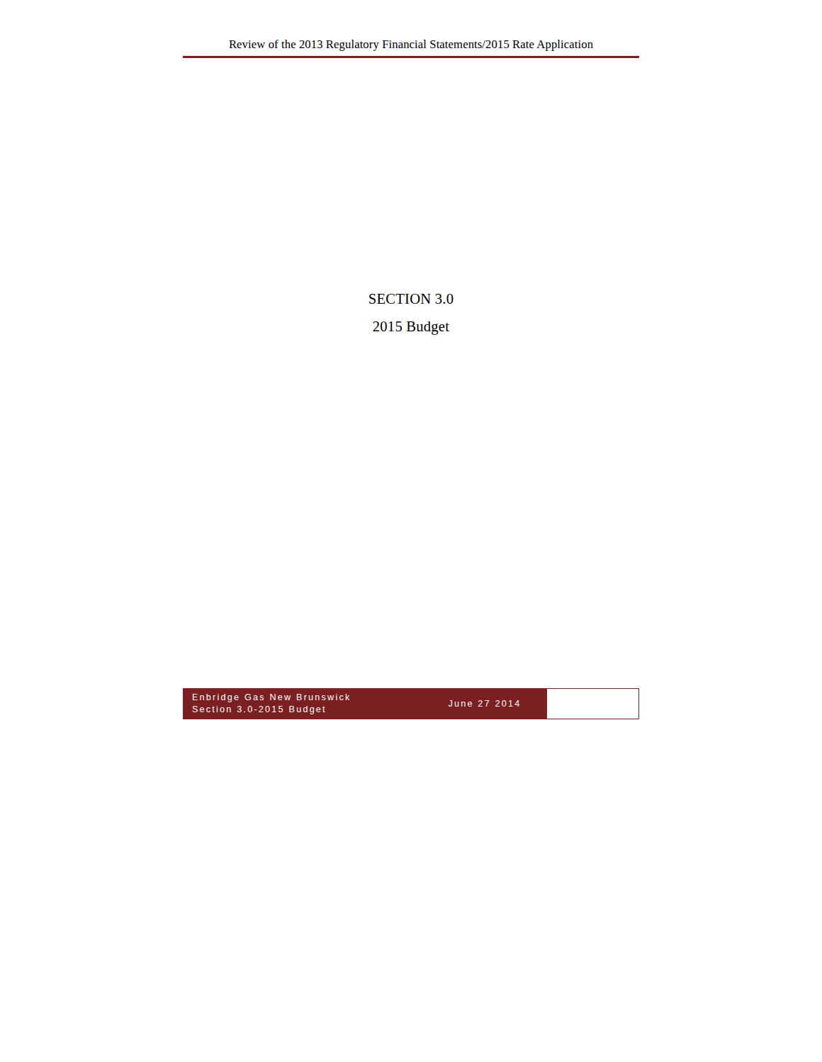Review of the 2013 Regulatory Financial Statements/2015 Rate Application
SECTION 3.0
2015 Budget
Enbridge Gas New Brunswick
Section 3.0-2015 Budget
June 27 2014